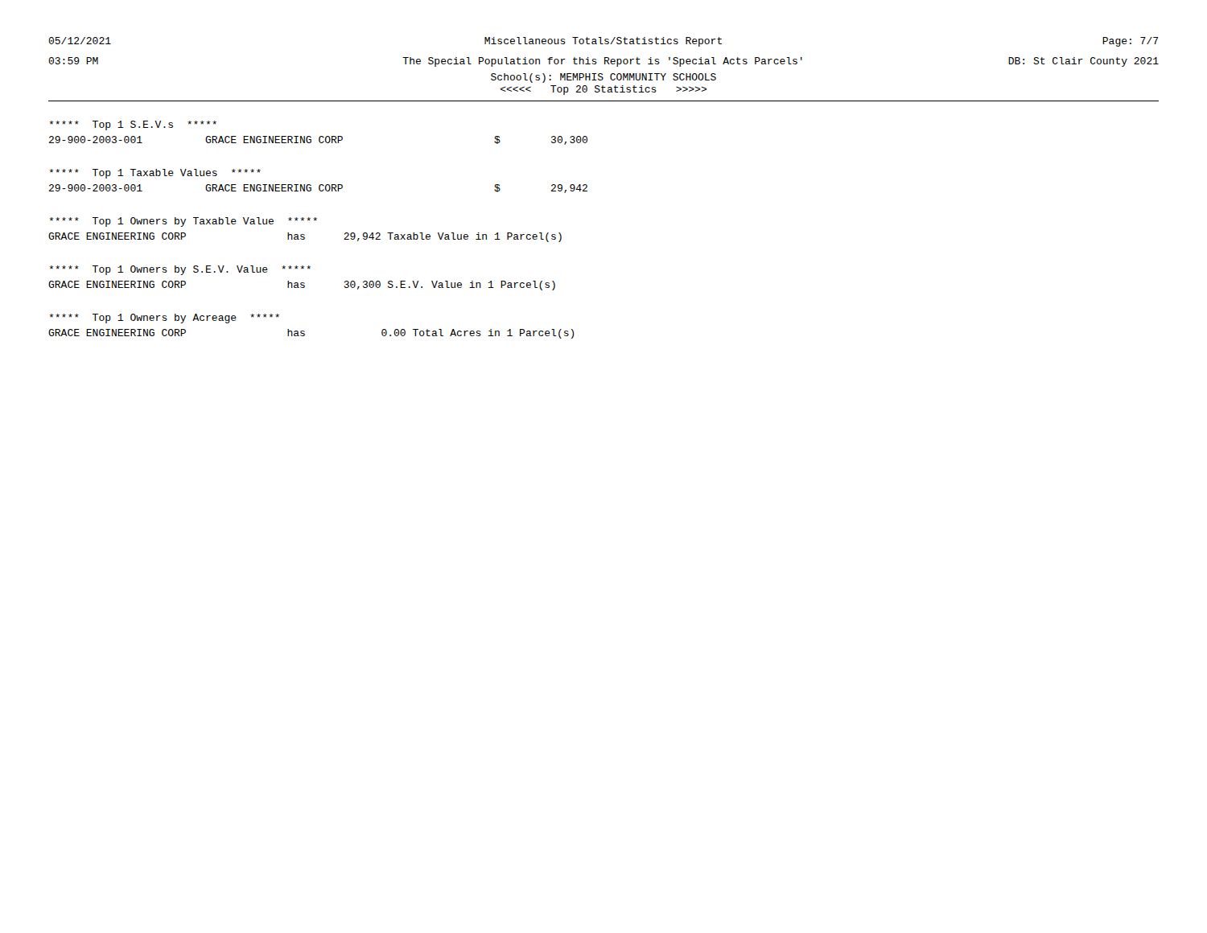05/12/2021
03:59 PM
Miscellaneous Totals/Statistics Report
The Special Population for this Report is 'Special Acts Parcels'
Page: 7/7
DB: St Clair County 2021
School(s): MEMPHIS COMMUNITY SCHOOLS
<<<<< Top 20 Statistics >>>>>
***** Top 1 S.E.V.s *****
29-900-2003-001 GRACE ENGINEERING CORP $ 30,300
***** Top 1 Taxable Values *****
29-900-2003-001 GRACE ENGINEERING CORP $ 29,942
***** Top 1 Owners by Taxable Value *****
GRACE ENGINEERING CORP has 29,942 Taxable Value in 1 Parcel(s)
***** Top 1 Owners by S.E.V. Value *****
GRACE ENGINEERING CORP has 30,300 S.E.V. Value in 1 Parcel(s)
***** Top 1 Owners by Acreage *****
GRACE ENGINEERING CORP has 0.00 Total Acres in 1 Parcel(s)